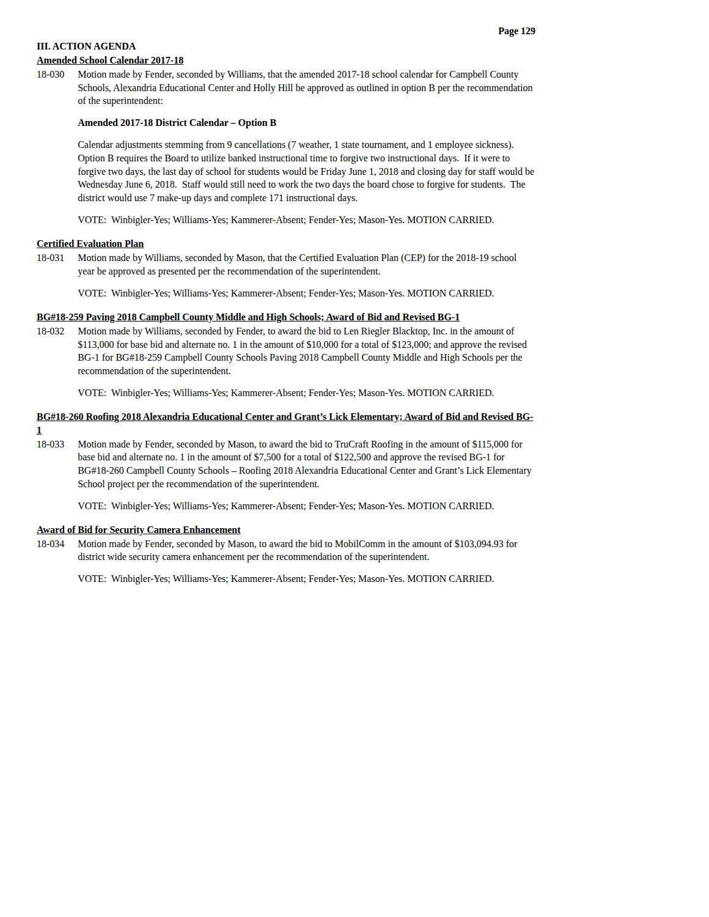Page 129
III. ACTION AGENDA
Amended School Calendar 2017-18
18-030
Motion made by Fender, seconded by Williams, that the amended 2017-18 school calendar for Campbell County Schools, Alexandria Educational Center and Holly Hill be approved as outlined in option B per the recommendation of the superintendent:
Amended 2017-18 District Calendar – Option B
Calendar adjustments stemming from 9 cancellations (7 weather, 1 state tournament, and 1 employee sickness). Option B requires the Board to utilize banked instructional time to forgive two instructional days. If it were to forgive two days, the last day of school for students would be Friday June 1, 2018 and closing day for staff would be Wednesday June 6, 2018. Staff would still need to work the two days the board chose to forgive for students. The district would use 7 make-up days and complete 171 instructional days.
VOTE: Winbigler-Yes; Williams-Yes; Kammerer-Absent; Fender-Yes; Mason-Yes. MOTION CARRIED.
Certified Evaluation Plan
18-031
Motion made by Williams, seconded by Mason, that the Certified Evaluation Plan (CEP) for the 2018-19 school year be approved as presented per the recommendation of the superintendent.
VOTE: Winbigler-Yes; Williams-Yes; Kammerer-Absent; Fender-Yes; Mason-Yes. MOTION CARRIED.
BG#18-259 Paving 2018 Campbell County Middle and High Schools; Award of Bid and Revised BG-1
18-032
Motion made by Williams, seconded by Fender, to award the bid to Len Riegler Blacktop, Inc. in the amount of $113,000 for base bid and alternate no. 1 in the amount of $10,000 for a total of $123,000; and approve the revised BG-1 for BG#18-259 Campbell County Schools Paving 2018 Campbell County Middle and High Schools per the recommendation of the superintendent.
VOTE: Winbigler-Yes; Williams-Yes; Kammerer-Absent; Fender-Yes; Mason-Yes. MOTION CARRIED.
BG#18-260 Roofing 2018 Alexandria Educational Center and Grant’s Lick Elementary; Award of Bid and Revised BG-1
18-033
Motion made by Fender, seconded by Mason, to award the bid to TruCraft Roofing in the amount of $115,000 for base bid and alternate no. 1 in the amount of $7,500 for a total of $122,500 and approve the revised BG-1 for BG#18-260 Campbell County Schools – Roofing 2018 Alexandria Educational Center and Grant’s Lick Elementary School project per the recommendation of the superintendent.
VOTE: Winbigler-Yes; Williams-Yes; Kammerer-Absent; Fender-Yes; Mason-Yes. MOTION CARRIED.
Award of Bid for Security Camera Enhancement
18-034
Motion made by Fender, seconded by Mason, to award the bid to MobilComm in the amount of $103,094.93 for district wide security camera enhancement per the recommendation of the superintendent.
VOTE: Winbigler-Yes; Williams-Yes; Kammerer-Absent; Fender-Yes; Mason-Yes. MOTION CARRIED.